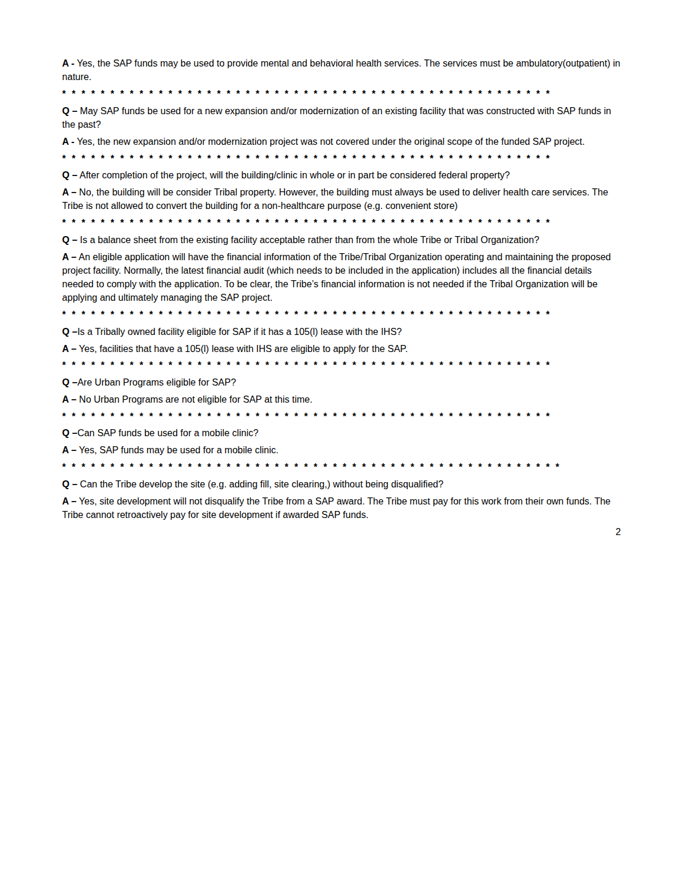A - Yes, the SAP funds may be used to provide mental and behavioral health services. The services must be ambulatory(outpatient) in nature.
* * * * * * * * * * * * * * * * * * * * * * * * * * * * * * * * * * * * * * * * * * * * * * * * * * *
Q – May SAP funds be used for a new expansion and/or modernization of an existing facility that was constructed with SAP funds in the past?
A - Yes, the new expansion and/or modernization project was not covered under the original scope of the funded SAP project.
* * * * * * * * * * * * * * * * * * * * * * * * * * * * * * * * * * * * * * * * * * * * * * * * * * *
Q – After completion of the project, will the building/clinic in whole or in part be considered federal property?
A – No, the building will be consider Tribal property. However, the building must always be used to deliver health care services. The Tribe is not allowed to convert the building for a non-healthcare purpose (e.g. convenient store)
* * * * * * * * * * * * * * * * * * * * * * * * * * * * * * * * * * * * * * * * * * * * * * * * * * *
Q – Is a balance sheet from the existing facility acceptable rather than from the whole Tribe or Tribal Organization?
A – An eligible application will have the financial information of the Tribe/Tribal Organization operating and maintaining the proposed project facility. Normally, the latest financial audit (which needs to be included in the application) includes all the financial details needed to comply with the application. To be clear, the Tribe’s financial information is not needed if the Tribal Organization will be applying and ultimately managing the SAP project.
* * * * * * * * * * * * * * * * * * * * * * * * * * * * * * * * * * * * * * * * * * * * * * * * * * *
Q –Is a Tribally owned facility eligible for SAP if it has a 105(l) lease with the IHS?
A – Yes, facilities that have a 105(l) lease with IHS are eligible to apply for the SAP.
* * * * * * * * * * * * * * * * * * * * * * * * * * * * * * * * * * * * * * * * * * * * * * * * * * *
Q –Are Urban Programs eligible for SAP?
A – No Urban Programs are not eligible for SAP at this time.
* * * * * * * * * * * * * * * * * * * * * * * * * * * * * * * * * * * * * * * * * * * * * * * * * * *
Q –Can SAP funds be used for a mobile clinic?
A – Yes, SAP funds may be used for a mobile clinic.
* * * * * * * * * * * * * * * * * * * * * * * * * * * * * * * * * * * * * * * * * * * * * * * * * * * *
Q – Can the Tribe develop the site (e.g. adding fill, site clearing,) without being disqualified?
A – Yes, site development will not disqualify the Tribe from a SAP award. The Tribe must pay for this work from their own funds. The Tribe cannot retroactively pay for site development if awarded SAP funds.
2